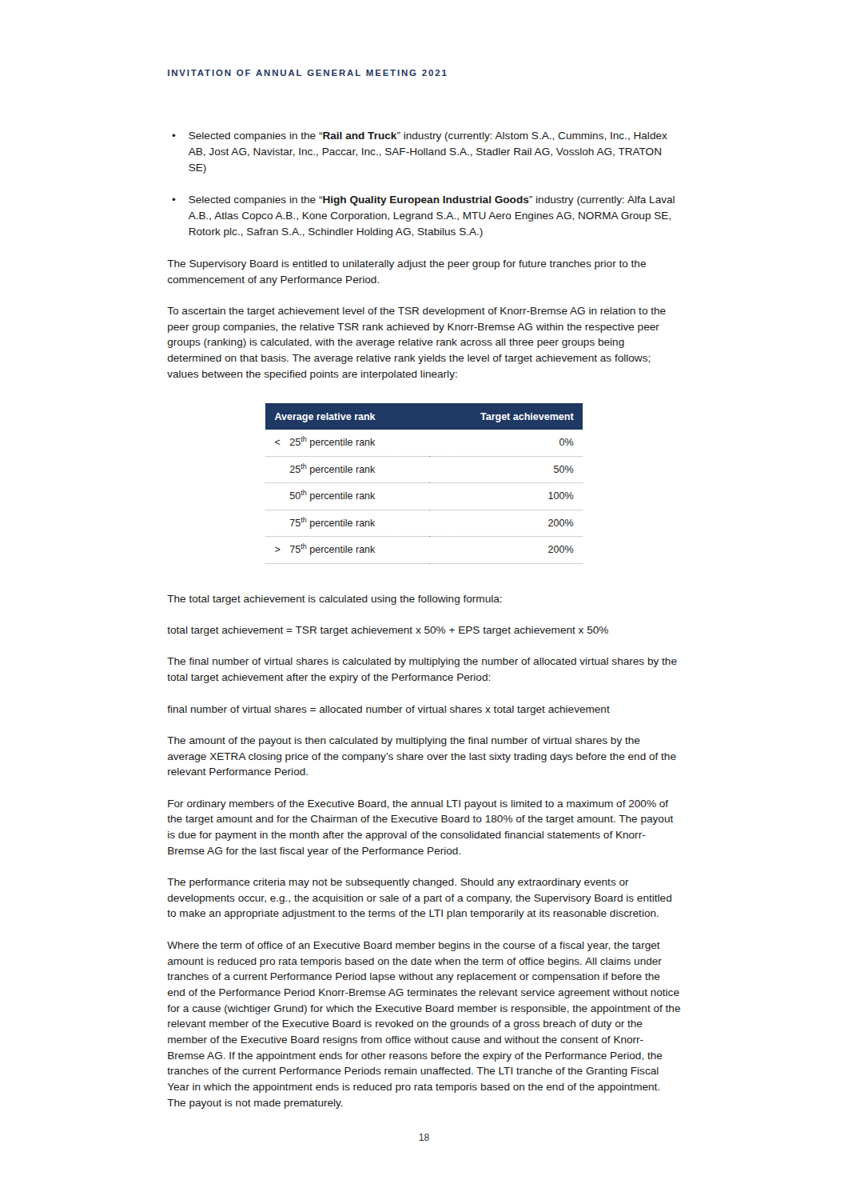Invitation of Annual General Meeting 2021
Selected companies in the “Rail and Truck” industry (currently: Alstom S.A., Cummins, Inc., Haldex AB, Jost AG, Navistar, Inc., Paccar, Inc., SAF-Holland S.A., Stadler Rail AG, Vossloh AG, TRATON SE)
Selected companies in the “High Quality European Industrial Goods” industry (currently: Alfa Laval A.B., Atlas Copco A.B., Kone Corporation, Legrand S.A., MTU Aero Engines AG, NORMA Group SE, Rotork plc., Safran S.A., Schindler Holding AG, Stabilus S.A.)
The Supervisory Board is entitled to unilaterally adjust the peer group for future tranches prior to the commencement of any Performance Period.
To ascertain the target achievement level of the TSR development of Knorr-Bremse AG in relation to the peer group companies, the relative TSR rank achieved by Knorr-Bremse AG within the respective peer groups (ranking) is calculated, with the average relative rank across all three peer groups being determined on that basis. The average relative rank yields the level of target achievement as follows; values between the specified points are interpolated linearly:
| Average relative rank | Target achievement |
| --- | --- |
| < 25 th percentile rank | 0% |
| 25 th percentile rank | 50% |
| 50 th percentile rank | 100% |
| 75 th percentile rank | 200% |
| > 75 th percentile rank | 200% |
The total target achievement is calculated using the following formula:
total target achievement = TSR target achievement x 50% + EPS target achievement x 50%
The final number of virtual shares is calculated by multiplying the number of allocated virtual shares by the total target achievement after the expiry of the Performance Period:
final number of virtual shares = allocated number of virtual shares x total target achievement
The amount of the payout is then calculated by multiplying the final number of virtual shares by the average XETRA closing price of the company’s share over the last sixty trading days before the end of the relevant Performance Period.
For ordinary members of the Executive Board, the annual LTI payout is limited to a maximum of 200% of the target amount and for the Chairman of the Executive Board to 180% of the target amount. The payout is due for payment in the month after the approval of the consolidated financial statements of Knorr-Bremse AG for the last fiscal year of the Performance Period.
The performance criteria may not be subsequently changed. Should any extraordinary events or developments occur, e.g., the acquisition or sale of a part of a company, the Supervisory Board is entitled to make an appropriate adjustment to the terms of the LTI plan temporarily at its reasonable discretion.
Where the term of office of an Executive Board member begins in the course of a fiscal year, the target amount is reduced pro rata temporis based on the date when the term of office begins. All claims under tranches of a current Performance Period lapse without any replacement or compensation if before the end of the Performance Period Knorr-Bremse AG terminates the relevant service agreement without notice for a cause (wichtiger Grund) for which the Executive Board member is responsible, the appointment of the relevant member of the Executive Board is revoked on the grounds of a gross breach of duty or the member of the Executive Board resigns from office without cause and without the consent of Knorr-Bremse AG. If the appointment ends for other reasons before the expiry of the Performance Period, the tranches of the current Performance Periods remain unaffected. The LTI tranche of the Granting Fiscal Year in which the appointment ends is reduced pro rata temporis based on the end of the appointment. The payout is not made prematurely.
18